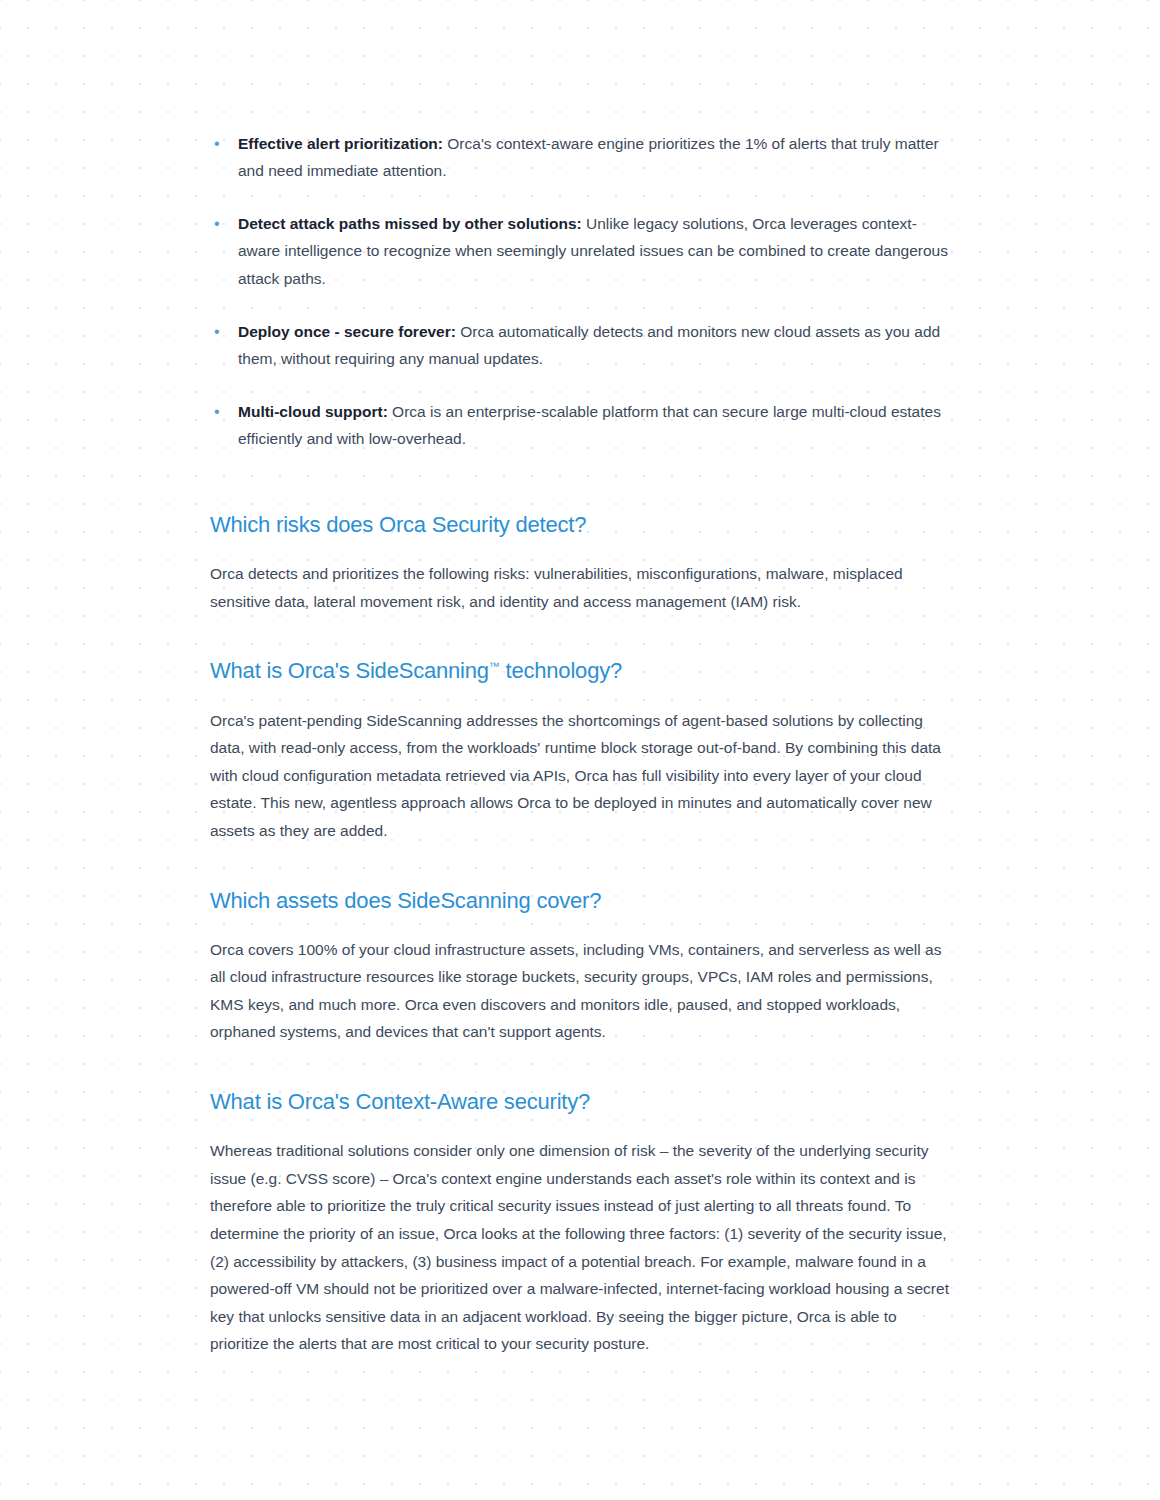Effective alert prioritization: Orca's context-aware engine prioritizes the 1% of alerts that truly matter and need immediate attention.
Detect attack paths missed by other solutions: Unlike legacy solutions, Orca leverages context-aware intelligence to recognize when seemingly unrelated issues can be combined to create dangerous attack paths.
Deploy once - secure forever: Orca automatically detects and monitors new cloud assets as you add them, without requiring any manual updates.
Multi-cloud support: Orca is an enterprise-scalable platform that can secure large multi-cloud estates efficiently and with low-overhead.
Which risks does Orca Security detect?
Orca detects and prioritizes the following risks: vulnerabilities, misconfigurations, malware, misplaced sensitive data, lateral movement risk, and identity and access management (IAM) risk.
What is Orca's SideScanning™ technology?
Orca's patent-pending SideScanning addresses the shortcomings of agent-based solutions by collecting data, with read-only access, from the workloads' runtime block storage out-of-band. By combining this data with cloud configuration metadata retrieved via APIs, Orca has full visibility into every layer of your cloud estate. This new, agentless approach allows Orca to be deployed in minutes and automatically cover new assets as they are added.
Which assets does SideScanning cover?
Orca covers 100% of your cloud infrastructure assets, including VMs, containers, and serverless as well as all cloud infrastructure resources like storage buckets, security groups, VPCs, IAM roles and permissions, KMS keys, and much more. Orca even discovers and monitors idle, paused, and stopped workloads, orphaned systems, and devices that can't support agents.
What is Orca's Context-Aware security?
Whereas traditional solutions consider only one dimension of risk – the severity of the underlying security issue (e.g. CVSS score) – Orca's context engine understands each asset's role within its context and is therefore able to prioritize the truly critical security issues instead of just alerting to all threats found. To determine the priority of an issue, Orca looks at the following three factors: (1) severity of the security issue, (2) accessibility by attackers, (3) business impact of a potential breach. For example, malware found in a powered-off VM should not be prioritized over a malware-infected, internet-facing workload housing a secret key that unlocks sensitive data in an adjacent workload. By seeing the bigger picture, Orca is able to prioritize the alerts that are most critical to your security posture.